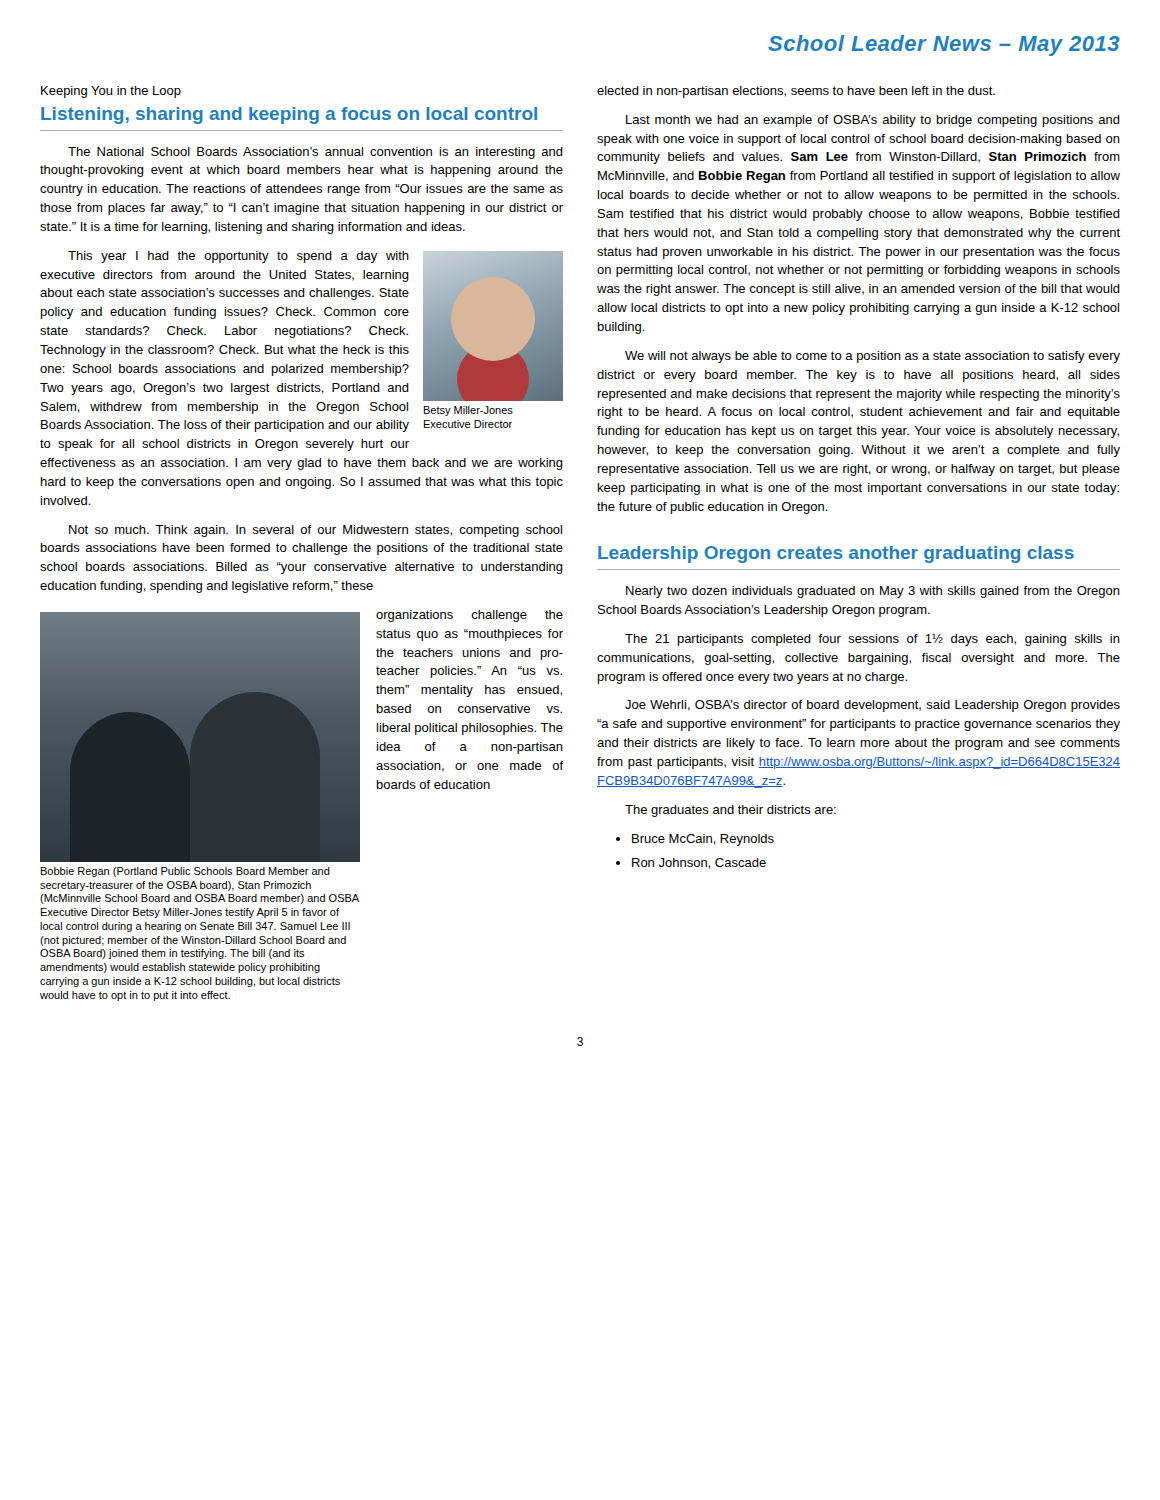School Leader News – May 2013
Keeping You in the Loop
Listening, sharing and keeping a focus on local control
The National School Boards Association’s annual convention is an interesting and thought-provoking event at which board members hear what is happening around the country in education. The reactions of attendees range from “Our issues are the same as those from places far away,” to “I can’t imagine that situation happening in our district or state.” It is a time for learning, listening and sharing information and ideas.
Betsy Miller-Jones
Executive Director
This year I had the opportunity to spend a day with executive directors from around the United States, learning about each state association’s successes and challenges. State policy and education funding issues? Check. Common core state standards? Check. Labor negotiations? Check. Technology in the classroom? Check. But what the heck is this one: School boards associations and polarized membership? Two years ago, Oregon’s two largest districts, Portland and Salem, withdrew from membership in the Oregon School Boards Association. The loss of their participation and our ability to speak for all school districts in Oregon severely hurt our effectiveness as an association. I am very glad to have them back and we are working hard to keep the conversations open and ongoing. So I assumed that was what this topic involved.
Not so much. Think again. In several of our Midwestern states, competing school boards associations have been formed to challenge the positions of the traditional state school boards associations. Billed as “your conservative alternative to understanding education funding, spending and legislative reform,” these
Bobbie Regan (Portland Public Schools Board Member and secretary-treasurer of the OSBA board), Stan Primozich (McMinnville School Board and OSBA Board member) and OSBA Executive Director Betsy Miller-Jones testify April 5 in favor of local control during a hearing on Senate Bill 347. Samuel Lee III (not pictured; member of the Winston-Dillard School Board and OSBA Board) joined them in testifying. The bill (and its amendments) would establish statewide policy prohibiting carrying a gun inside a K-12 school building, but local districts would have to opt in to put it into effect.
organizations challenge the status quo as “mouthpieces for the teachers unions and pro-teacher policies.” An “us vs. them” mentality has ensued, based on conservative vs. liberal political philosophies. The idea of a non-partisan association, or one made of boards of education
elected in non-partisan elections, seems to have been left in the dust.
Last month we had an example of OSBA’s ability to bridge competing positions and speak with one voice in support of local control of school board decision-making based on community beliefs and values. Sam Lee from Winston-Dillard, Stan Primozich from McMinnville, and Bobbie Regan from Portland all testified in support of legislation to allow local boards to decide whether or not to allow weapons to be permitted in the schools. Sam testified that his district would probably choose to allow weapons, Bobbie testified that hers would not, and Stan told a compelling story that demonstrated why the current status had proven unworkable in his district. The power in our presentation was the focus on permitting local control, not whether or not permitting or forbidding weapons in schools was the right answer. The concept is still alive, in an amended version of the bill that would allow local districts to opt into a new policy prohibiting carrying a gun inside a K-12 school building.
We will not always be able to come to a position as a state association to satisfy every district or every board member. The key is to have all positions heard, all sides represented and make decisions that represent the majority while respecting the minority’s right to be heard. A focus on local control, student achievement and fair and equitable funding for education has kept us on target this year. Your voice is absolutely necessary, however, to keep the conversation going. Without it we aren’t a complete and fully representative association. Tell us we are right, or wrong, or halfway on target, but please keep participating in what is one of the most important conversations in our state today: the future of public education in Oregon.
Leadership Oregon creates another graduating class
Nearly two dozen individuals graduated on May 3 with skills gained from the Oregon School Boards Association’s Leadership Oregon program.
The 21 participants completed four sessions of 1½ days each, gaining skills in communications, goal-setting, collective bargaining, fiscal oversight and more. The program is offered once every two years at no charge.
Joe Wehrli, OSBA’s director of board development, said Leadership Oregon provides “a safe and supportive environment” for participants to practice governance scenarios they and their districts are likely to face. To learn more about the program and see comments from past participants, visit http://www.osba.org/Buttons/~/link.aspx?_id=D664D8C15E324FCB9B34D076BF747A99&_z=z.
The graduates and their districts are:
Bruce McCain, Reynolds
Ron Johnson, Cascade
3